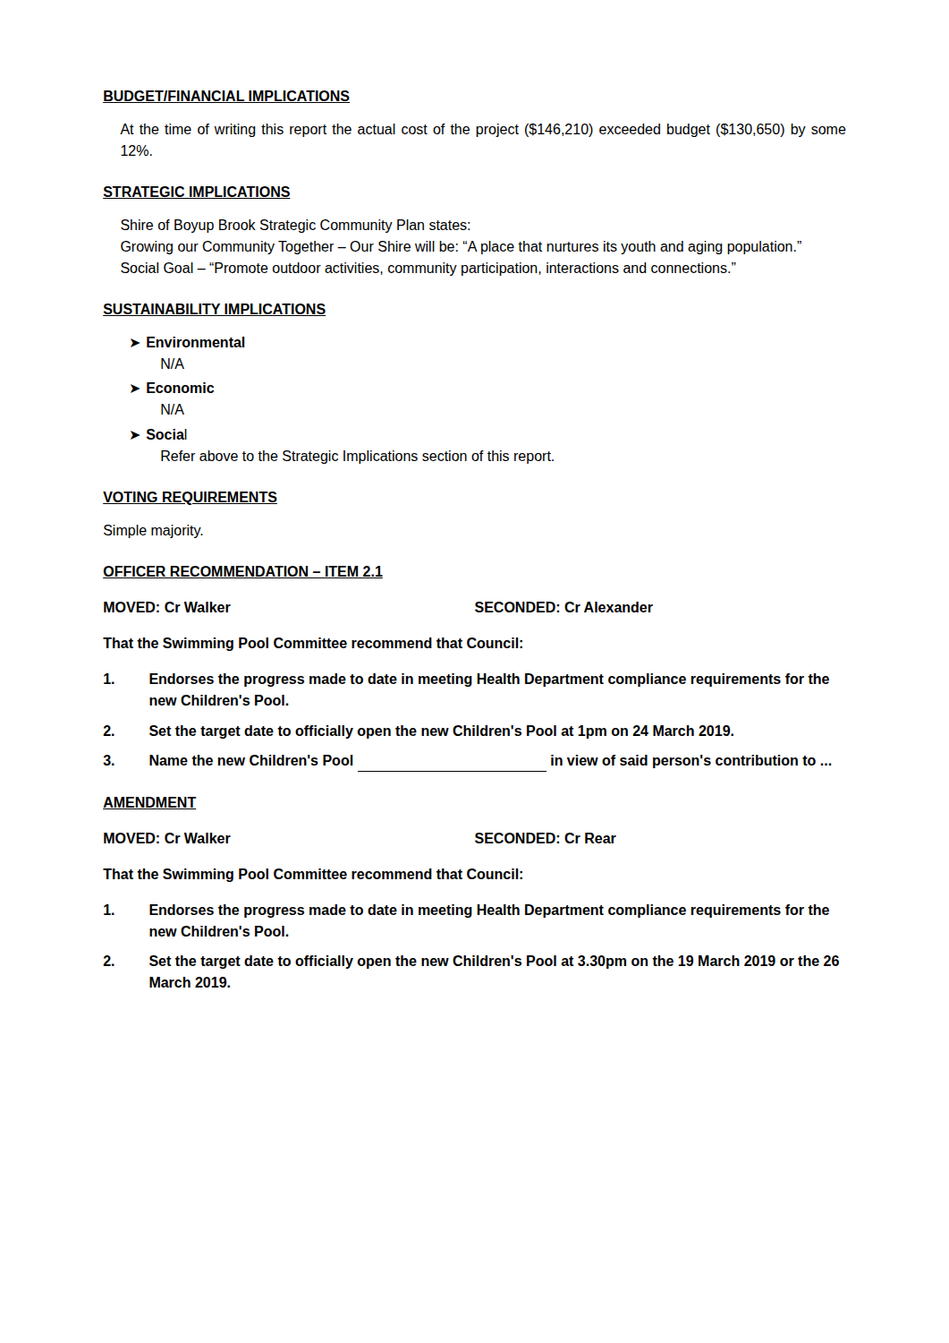BUDGET/FINANCIAL IMPLICATIONS
At the time of writing this report the actual cost of the project ($146,210) exceeded budget ($130,650) by some 12%.
STRATEGIC IMPLICATIONS
Shire of Boyup Brook Strategic Community Plan states:
Growing our Community Together – Our Shire will be: “A place that nurtures its youth and aging population.”
Social Goal – “Promote outdoor activities, community participation, interactions and connections.”
SUSTAINABILITY IMPLICATIONS
➤Environmental N/A
➤Economic N/A
➤Social Refer above to the Strategic Implications section of this report.
VOTING REQUIREMENTS
Simple majority.
OFFICER RECOMMENDATION – ITEM 2.1
MOVED: Cr Walker
SECONDED: Cr Alexander
That the Swimming Pool Committee recommend that Council:
Endorses the progress made to date in meeting Health Department compliance requirements for the new Children's Pool.
Set the target date to officially open the new Children's Pool at 1pm on 24 March 2019.
Name the new Children's Pool in view of said person's contribution to ...
AMENDMENT
MOVED: Cr Walker
SECONDED: Cr Rear
That the Swimming Pool Committee recommend that Council:
Endorses the progress made to date in meeting Health Department compliance requirements for the new Children's Pool.
Set the target date to officially open the new Children's Pool at 3.30pm on the 19 March 2019 or the 26 March 2019.